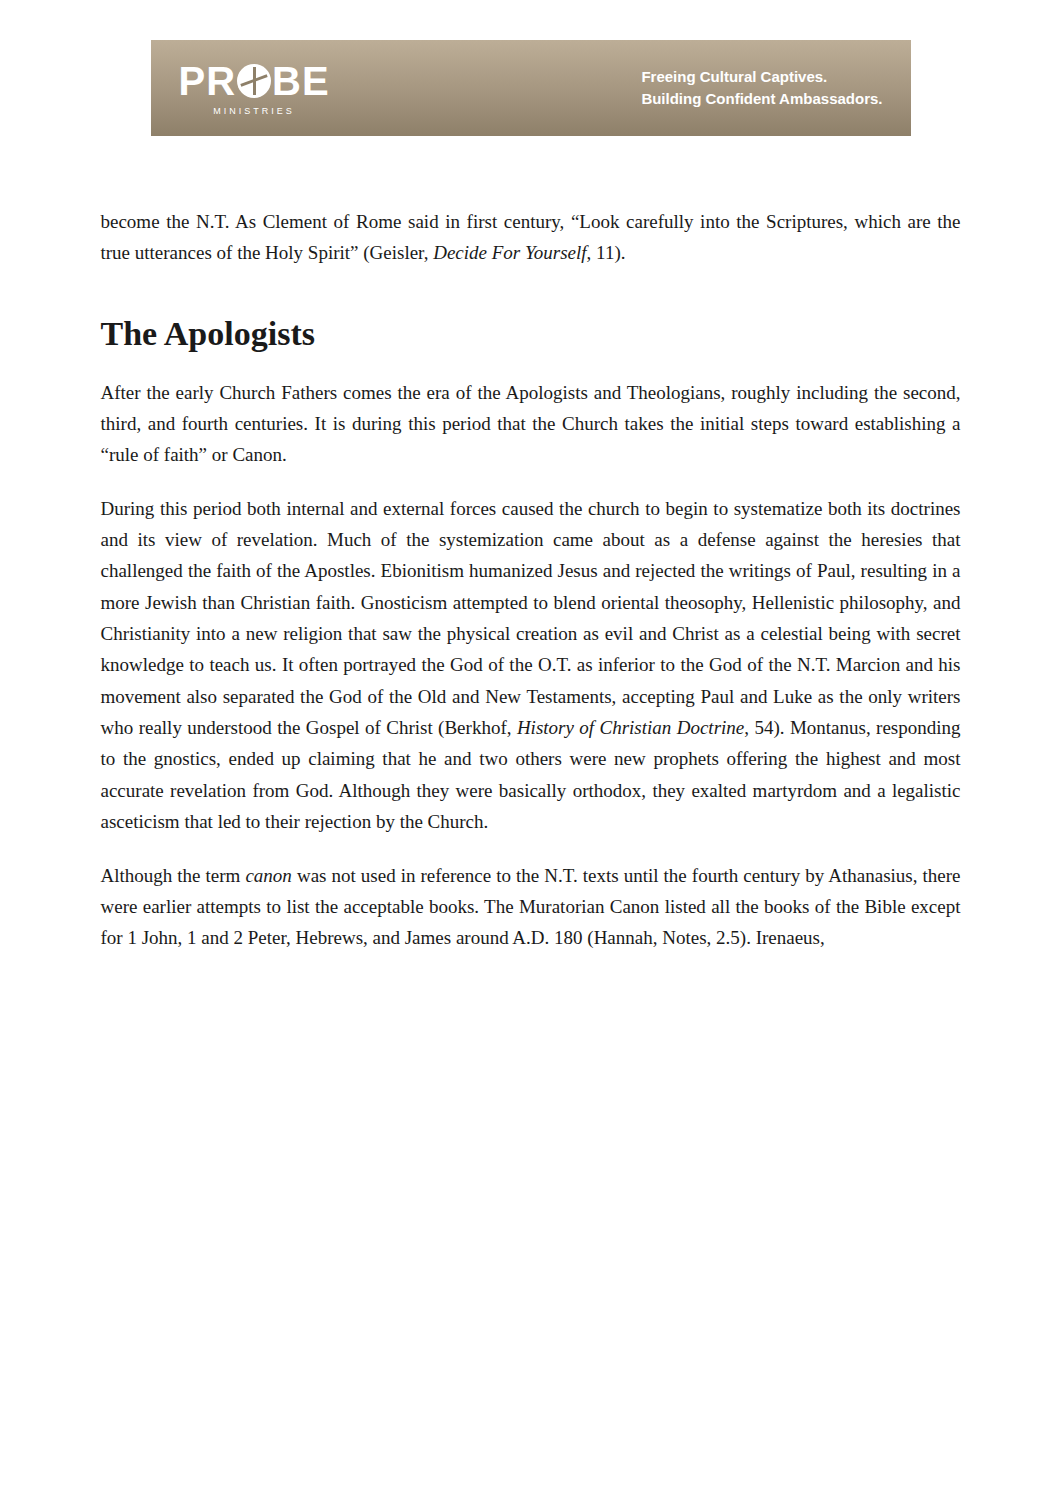PR BE
MINISTRIES
Freeing Cultural Captives.
Building Confident Ambassadors.
become the N.T. As Clement of Rome said in first century, “Look carefully into the Scriptures, which are the true utterances of the Holy Spirit” (Geisler, Decide For Yourself, 11).
The Apologists
After the early Church Fathers comes the era of the Apologists and Theologians, roughly including the second, third, and fourth centuries. It is during this period that the Church takes the initial steps toward establishing a “rule of faith” or Canon.
During this period both internal and external forces caused the church to begin to systematize both its doctrines and its view of revelation. Much of the systemization came about as a defense against the heresies that challenged the faith of the Apostles. Ebionitism humanized Jesus and rejected the writings of Paul, resulting in a more Jewish than Christian faith. Gnosticism attempted to blend oriental theosophy, Hellenistic philosophy, and Christianity into a new religion that saw the physical creation as evil and Christ as a celestial being with secret knowledge to teach us. It often portrayed the God of the O.T. as inferior to the God of the N.T. Marcion and his movement also separated the God of the Old and New Testaments, accepting Paul and Luke as the only writers who really understood the Gospel of Christ (Berkhof, History of Christian Doctrine, 54). Montanus, responding to the gnostics, ended up claiming that he and two others were new prophets offering the highest and most accurate revelation from God. Although they were basically orthodox, they exalted martyrdom and a legalistic asceticism that led to their rejection by the Church.
Although the term canon was not used in reference to the N.T. texts until the fourth century by Athanasius, there were earlier attempts to list the acceptable books. The Muratorian Canon listed all the books of the Bible except for 1 John, 1 and 2 Peter, Hebrews, and James around A.D. 180 (Hannah, Notes, 2.5). Irenaeus,